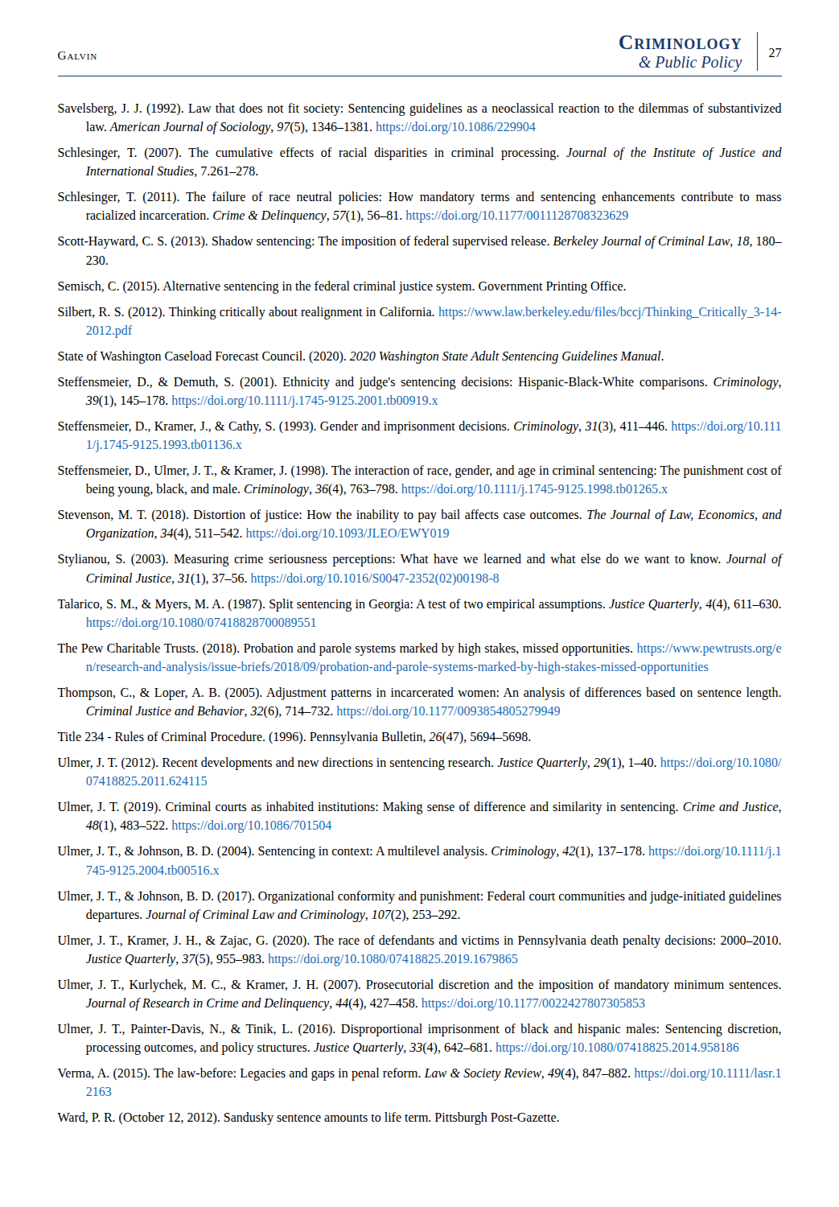Galvin
Criminology
& Public Policy
27
Savelsberg, J. J. (1992). Law that does not fit society: Sentencing guidelines as a neoclassical reaction to the dilemmas of substantivized law. American Journal of Sociology, 97(5), 1346–1381. https://doi.org/10.1086/229904
Schlesinger, T. (2007). The cumulative effects of racial disparities in criminal processing. Journal of the Institute of Justice and International Studies, 7.261–278.
Schlesinger, T. (2011). The failure of race neutral policies: How mandatory terms and sentencing enhancements contribute to mass racialized incarceration. Crime & Delinquency, 57(1), 56–81. https://doi.org/10.1177/0011128708323629
Scott-Hayward, C. S. (2013). Shadow sentencing: The imposition of federal supervised release. Berkeley Journal of Criminal Law, 18, 180–230.
Semisch, C. (2015). Alternative sentencing in the federal criminal justice system. Government Printing Office.
Silbert, R. S. (2012). Thinking critically about realignment in California. https://www.law.berkeley.edu/files/bccj/Thinking_Critically_3-14-2012.pdf
State of Washington Caseload Forecast Council. (2020). 2020 Washington State Adult Sentencing Guidelines Manual.
Steffensmeier, D., & Demuth, S. (2001). Ethnicity and judge's sentencing decisions: Hispanic-Black-White comparisons. Criminology, 39(1), 145–178. https://doi.org/10.1111/j.1745-9125.2001.tb00919.x
Steffensmeier, D., Kramer, J., & Cathy, S. (1993). Gender and imprisonment decisions. Criminology, 31(3), 411–446. https://doi.org/10.1111/j.1745-9125.1993.tb01136.x
Steffensmeier, D., Ulmer, J. T., & Kramer, J. (1998). The interaction of race, gender, and age in criminal sentencing: The punishment cost of being young, black, and male. Criminology, 36(4), 763–798. https://doi.org/10.1111/j.1745-9125.1998.tb01265.x
Stevenson, M. T. (2018). Distortion of justice: How the inability to pay bail affects case outcomes. The Journal of Law, Economics, and Organization, 34(4), 511–542. https://doi.org/10.1093/JLEO/EWY019
Stylianou, S. (2003). Measuring crime seriousness perceptions: What have we learned and what else do we want to know. Journal of Criminal Justice, 31(1), 37–56. https://doi.org/10.1016/S0047-2352(02)00198-8
Talarico, S. M., & Myers, M. A. (1987). Split sentencing in Georgia: A test of two empirical assumptions. Justice Quarterly, 4(4), 611–630. https://doi.org/10.1080/07418828700089551
The Pew Charitable Trusts. (2018). Probation and parole systems marked by high stakes, missed opportunities. https://www.pewtrusts.org/en/research-and-analysis/issue-briefs/2018/09/probation-and-parole-systems-marked-by-high-stakes-missed-opportunities
Thompson, C., & Loper, A. B. (2005). Adjustment patterns in incarcerated women: An analysis of differences based on sentence length. Criminal Justice and Behavior, 32(6), 714–732. https://doi.org/10.1177/0093854805279949
Title 234 - Rules of Criminal Procedure. (1996). Pennsylvania Bulletin, 26(47), 5694–5698.
Ulmer, J. T. (2012). Recent developments and new directions in sentencing research. Justice Quarterly, 29(1), 1–40. https://doi.org/10.1080/07418825.2011.624115
Ulmer, J. T. (2019). Criminal courts as inhabited institutions: Making sense of difference and similarity in sentencing. Crime and Justice, 48(1), 483–522. https://doi.org/10.1086/701504
Ulmer, J. T., & Johnson, B. D. (2004). Sentencing in context: A multilevel analysis. Criminology, 42(1), 137–178. https://doi.org/10.1111/j.1745-9125.2004.tb00516.x
Ulmer, J. T., & Johnson, B. D. (2017). Organizational conformity and punishment: Federal court communities and judge-initiated guidelines departures. Journal of Criminal Law and Criminology, 107(2), 253–292.
Ulmer, J. T., Kramer, J. H., & Zajac, G. (2020). The race of defendants and victims in Pennsylvania death penalty decisions: 2000–2010. Justice Quarterly, 37(5), 955–983. https://doi.org/10.1080/07418825.2019.1679865
Ulmer, J. T., Kurlychek, M. C., & Kramer, J. H. (2007). Prosecutorial discretion and the imposition of mandatory minimum sentences. Journal of Research in Crime and Delinquency, 44(4), 427–458. https://doi.org/10.1177/0022427807305853
Ulmer, J. T., Painter-Davis, N., & Tinik, L. (2016). Disproportional imprisonment of black and hispanic males: Sentencing discretion, processing outcomes, and policy structures. Justice Quarterly, 33(4), 642–681. https://doi.org/10.1080/07418825.2014.958186
Verma, A. (2015). The law-before: Legacies and gaps in penal reform. Law & Society Review, 49(4), 847–882. https://doi.org/10.1111/lasr.12163
Ward, P. R. (October 12, 2012). Sandusky sentence amounts to life term. Pittsburgh Post-Gazette.